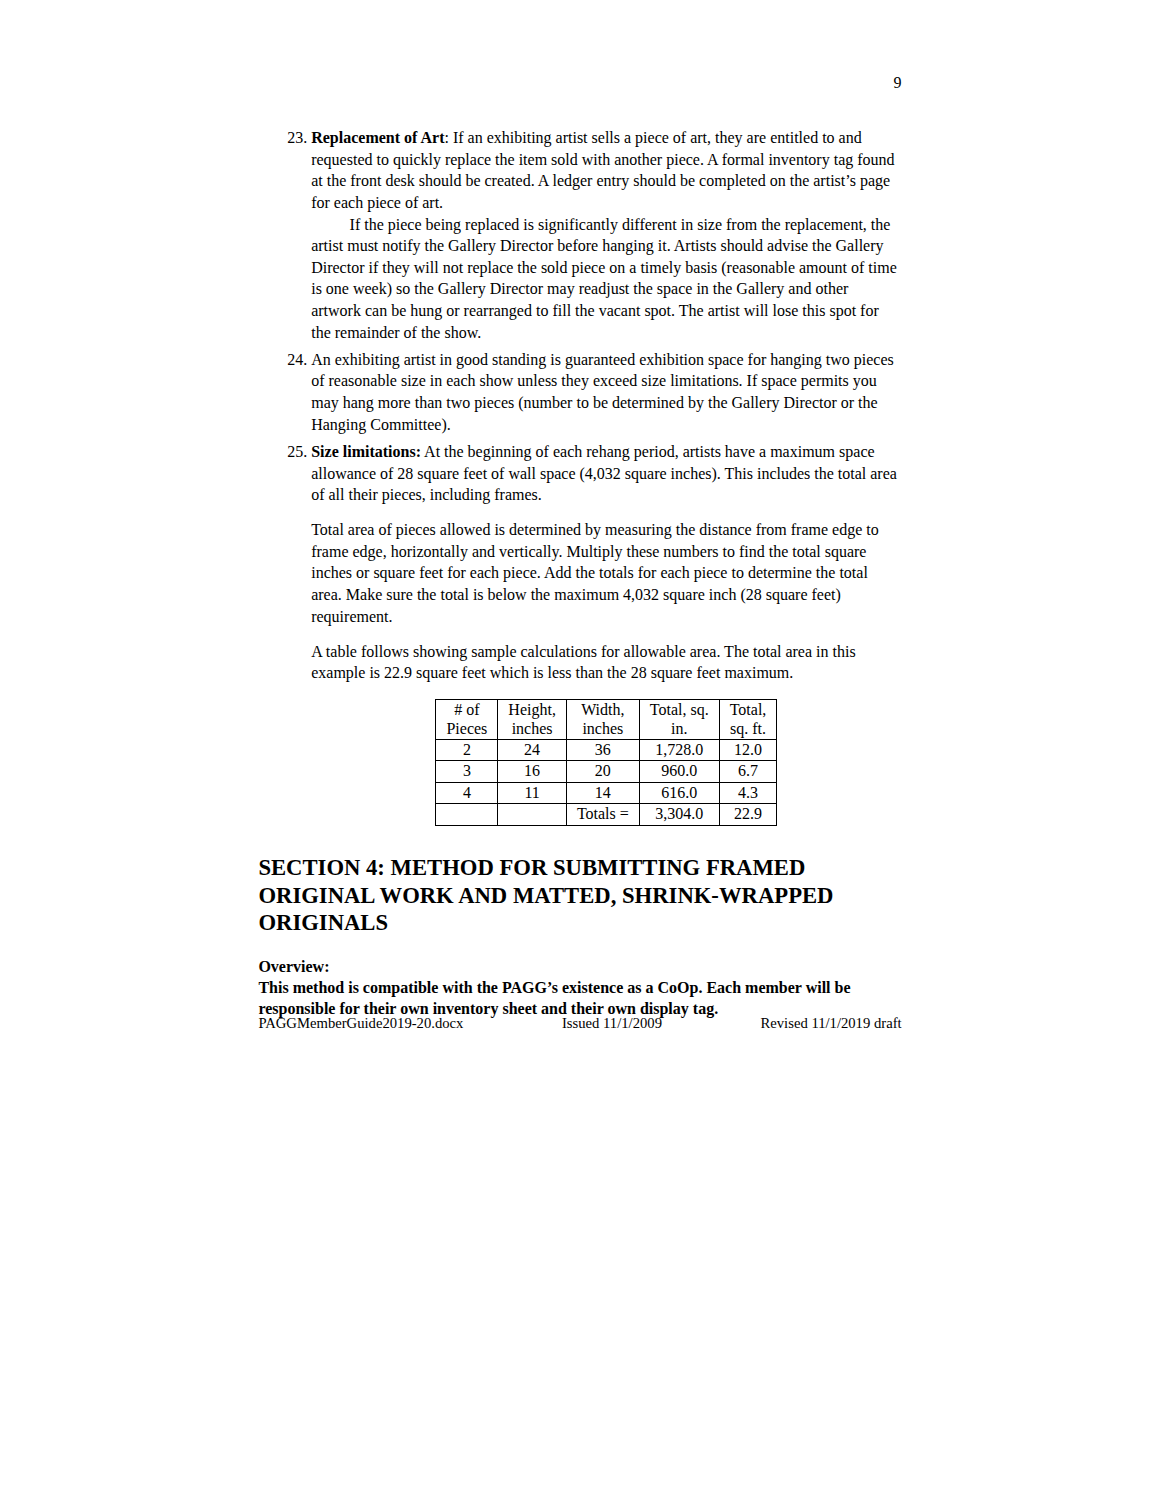9
Replacement of Art: If an exhibiting artist sells a piece of art, they are entitled to and requested to quickly replace the item sold with another piece. A formal inventory tag found at the front desk should be created. A ledger entry should be completed on the artist’s page for each piece of art.
If the piece being replaced is significantly different in size from the replacement, the artist must notify the Gallery Director before hanging it. Artists should advise the Gallery Director if they will not replace the sold piece on a timely basis (reasonable amount of time is one week) so the Gallery Director may readjust the space in the Gallery and other artwork can be hung or rearranged to fill the vacant spot. The artist will lose this spot for the remainder of the show.
An exhibiting artist in good standing is guaranteed exhibition space for hanging two pieces of reasonable size in each show unless they exceed size limitations. If space permits you may hang more than two pieces (number to be determined by the Gallery Director or the Hanging Committee).
Size limitations: At the beginning of each rehang period, artists have a maximum space allowance of 28 square feet of wall space (4,032 square inches). This includes the total area of all their pieces, including frames.
Total area of pieces allowed is determined by measuring the distance from frame edge to frame edge, horizontally and vertically. Multiply these numbers to find the total square inches or square feet for each piece. Add the totals for each piece to determine the total area. Make sure the total is below the maximum 4,032 square inch (28 square feet) requirement.
A table follows showing sample calculations for allowable area. The total area in this example is 22.9 square feet which is less than the 28 square feet maximum.
| # of Pieces | Height, inches | Width, inches | Total, sq. in. | Total, sq. ft. |
| 2 | 24 | 36 | 1,728.0 | 12.0 |
| 3 | 16 | 20 | 960.0 | 6.7 |
| 4 | 11 | 14 | 616.0 | 4.3 |
| | | Totals = | 3,304.0 | 22.9 |
SECTION 4: METHOD FOR SUBMITTING FRAMED ORIGINAL WORK AND MATTED, SHRINK-WRAPPED ORIGINALS
Overview:
This method is compatible with the PAGG’s existence as a CoOp. Each member will be responsible for their own inventory sheet and their own display tag.
PAGGMemberGuide2019-20.docx Issued 11/1/2009 Revised 11/1/2019 draft